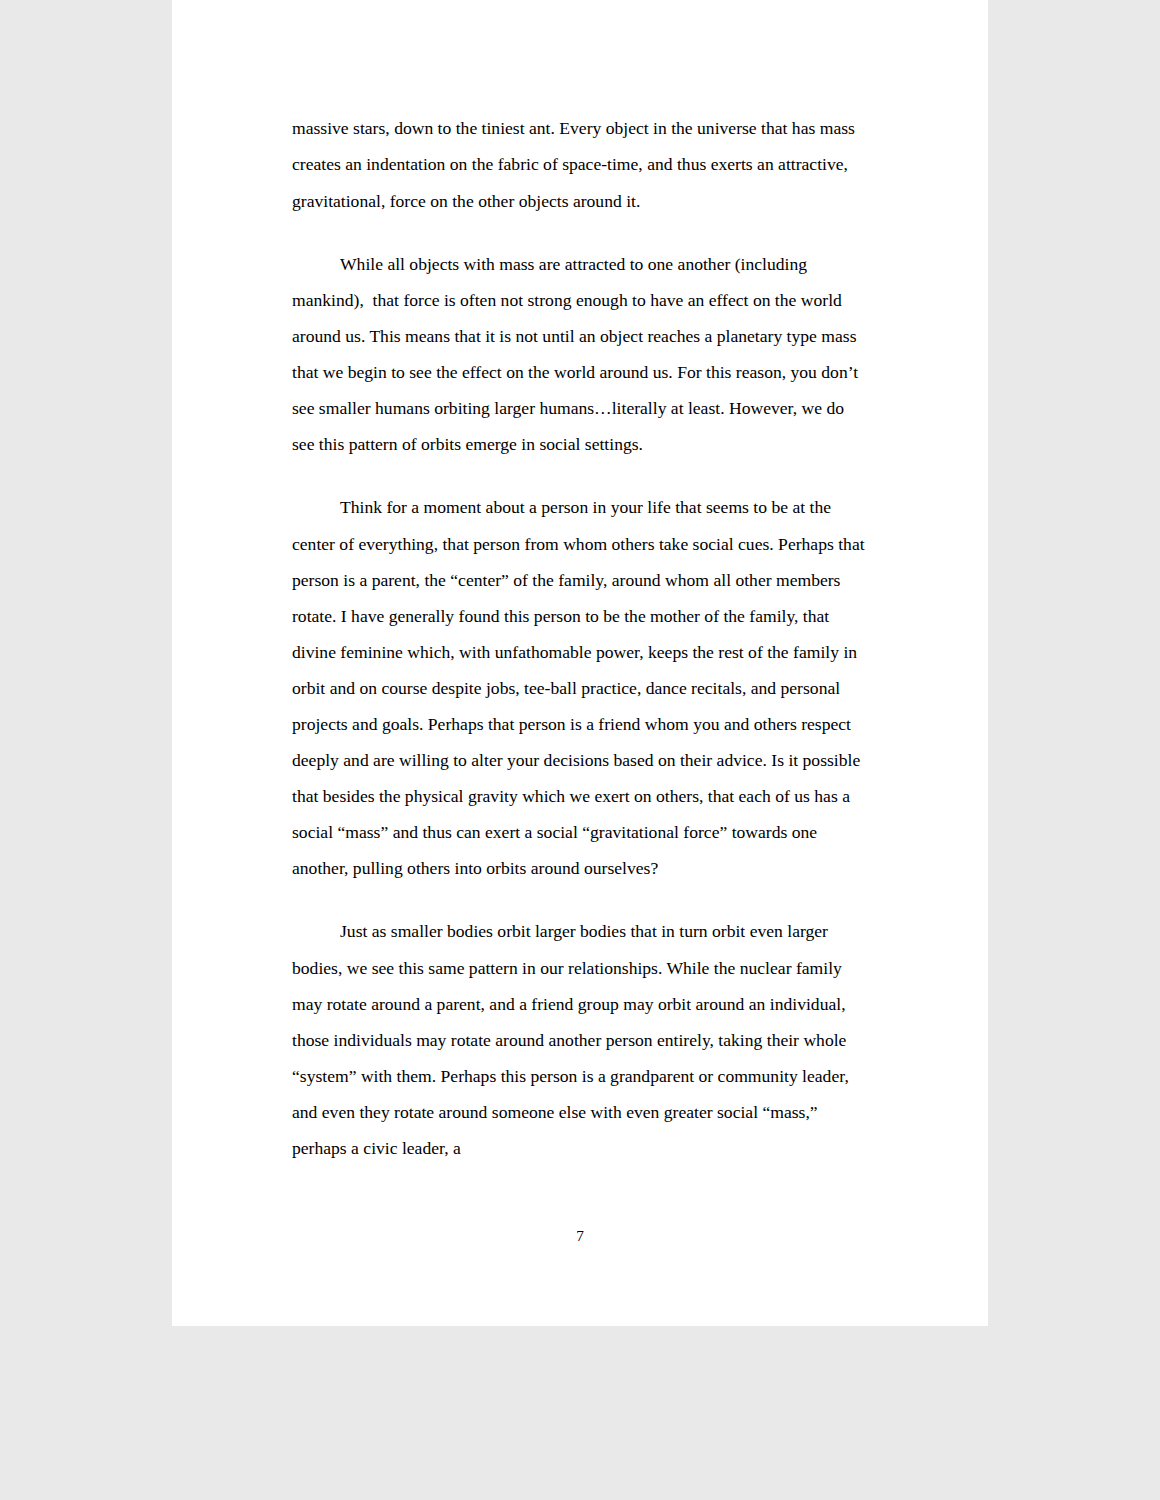massive stars, down to the tiniest ant. Every object in the universe that has mass creates an indentation on the fabric of space-time, and thus exerts an attractive, gravitational, force on the other objects around it.
While all objects with mass are attracted to one another (including mankind), that force is often not strong enough to have an effect on the world around us. This means that it is not until an object reaches a planetary type mass that we begin to see the effect on the world around us. For this reason, you don’t see smaller humans orbiting larger humans…literally at least. However, we do see this pattern of orbits emerge in social settings.
Think for a moment about a person in your life that seems to be at the center of everything, that person from whom others take social cues. Perhaps that person is a parent, the “center” of the family, around whom all other members rotate. I have generally found this person to be the mother of the family, that divine feminine which, with unfathomable power, keeps the rest of the family in orbit and on course despite jobs, tee-ball practice, dance recitals, and personal projects and goals. Perhaps that person is a friend whom you and others respect deeply and are willing to alter your decisions based on their advice. Is it possible that besides the physical gravity which we exert on others, that each of us has a social “mass” and thus can exert a social “gravitational force” towards one another, pulling others into orbits around ourselves?
Just as smaller bodies orbit larger bodies that in turn orbit even larger bodies, we see this same pattern in our relationships. While the nuclear family may rotate around a parent, and a friend group may orbit around an individual, those individuals may rotate around another person entirely, taking their whole “system” with them. Perhaps this person is a grandparent or community leader, and even they rotate around someone else with even greater social “mass,” perhaps a civic leader, a
7